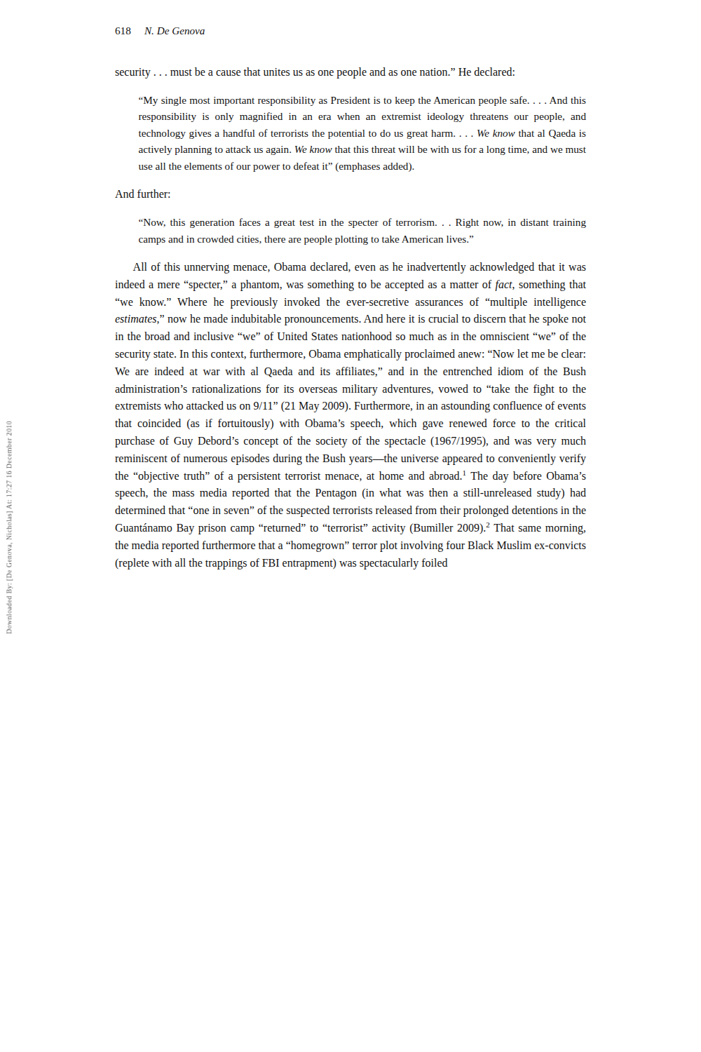Downloaded By: [De Genova, Nicholas] At: 17:27 16 December 2010
618 N. De Genova
security . . . must be a cause that unites us as one people and as one nation.” He declared:
“My single most important responsibility as President is to keep the American people safe. . . . And this responsibility is only magnified in an era when an extremist ideology threatens our people, and technology gives a handful of terrorists the potential to do us great harm. . . . We know that al Qaeda is actively planning to attack us again. We know that this threat will be with us for a long time, and we must use all the elements of our power to defeat it” (emphases added).
And further:
“Now, this generation faces a great test in the specter of terrorism. . . Right now, in distant training camps and in crowded cities, there are people plotting to take American lives.”
All of this unnerving menace, Obama declared, even as he inadvertently acknowledged that it was indeed a mere “specter,” a phantom, was something to be accepted as a matter of fact, something that “we know.” Where he previously invoked the ever-secretive assurances of “multiple intelligence estimates,” now he made indubitable pronouncements. And here it is crucial to discern that he spoke not in the broad and inclusive “we” of United States nationhood so much as in the omniscient “we” of the security state. In this context, furthermore, Obama emphatically proclaimed anew: “Now let me be clear: We are indeed at war with al Qaeda and its affiliates,” and in the entrenched idiom of the Bush administration’s rationalizations for its overseas military adventures, vowed to “take the fight to the extremists who attacked us on 9/11” (21 May 2009). Furthermore, in an astounding confluence of events that coincided (as if fortuitously) with Obama’s speech, which gave renewed force to the critical purchase of Guy Debord’s concept of the society of the spectacle (1967/1995), and was very much reminiscent of numerous episodes during the Bush years—the universe appeared to conveniently verify the “objective truth” of a persistent terrorist menace, at home and abroad.1 The day before Obama’s speech, the mass media reported that the Pentagon (in what was then a still-unreleased study) had determined that “one in seven” of the suspected terrorists released from their prolonged detentions in the Guantánamo Bay prison camp “returned” to “terrorist” activity (Bumiller 2009).2 That same morning, the media reported furthermore that a “homegrown” terror plot involving four Black Muslim ex-convicts (replete with all the trappings of FBI entrapment) was spectacularly foiled